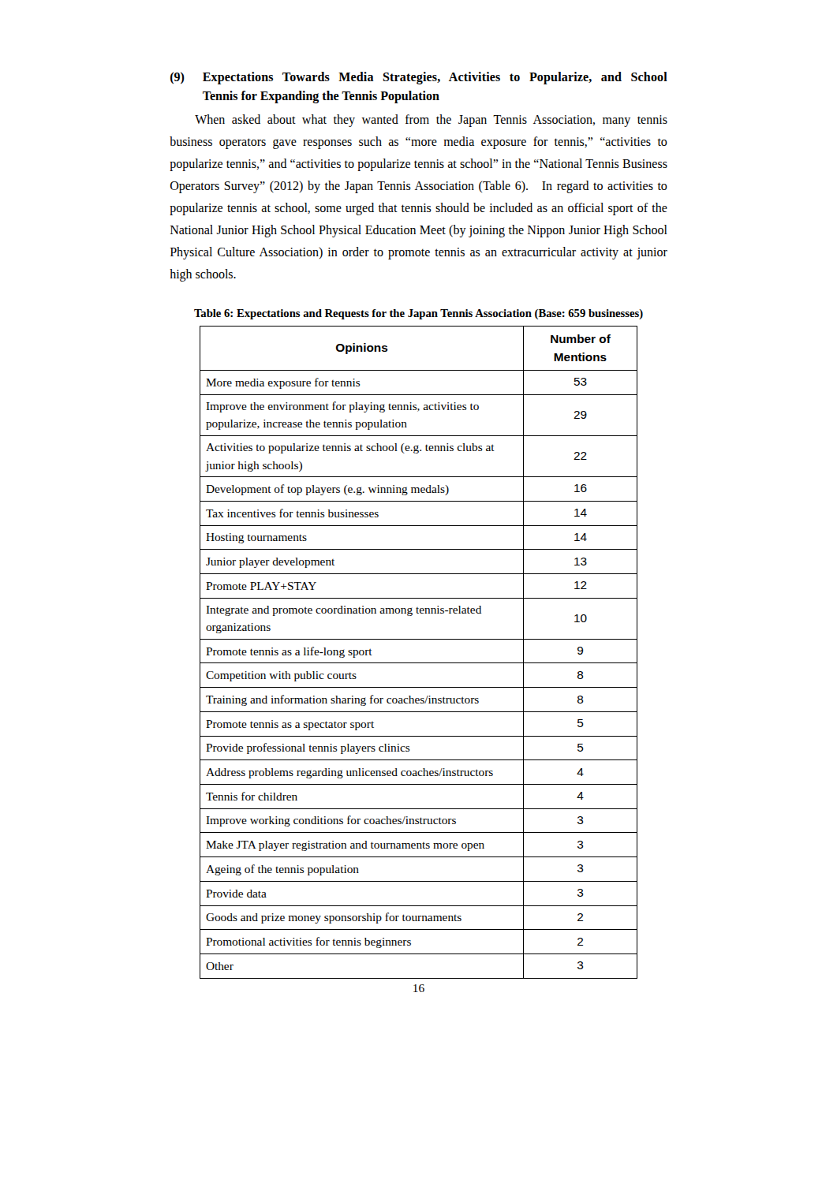(9) Expectations Towards Media Strategies, Activities to Popularize, and School Tennis for Expanding the Tennis Population
When asked about what they wanted from the Japan Tennis Association, many tennis business operators gave responses such as “more media exposure for tennis,” “activities to popularize tennis,” and “activities to popularize tennis at school” in the “National Tennis Business Operators Survey” (2012) by the Japan Tennis Association (Table 6). In regard to activities to popularize tennis at school, some urged that tennis should be included as an official sport of the National Junior High School Physical Education Meet (by joining the Nippon Junior High School Physical Culture Association) in order to promote tennis as an extracurricular activity at junior high schools.
Table 6: Expectations and Requests for the Japan Tennis Association (Base: 659 businesses)
| Opinions | Number of Mentions |
| --- | --- |
| More media exposure for tennis | 53 |
| Improve the environment for playing tennis, activities to popularize, increase the tennis population | 29 |
| Activities to popularize tennis at school (e.g. tennis clubs at junior high schools) | 22 |
| Development of top players (e.g. winning medals) | 16 |
| Tax incentives for tennis businesses | 14 |
| Hosting tournaments | 14 |
| Junior player development | 13 |
| Promote PLAY+STAY | 12 |
| Integrate and promote coordination among tennis-related organizations | 10 |
| Promote tennis as a life-long sport | 9 |
| Competition with public courts | 8 |
| Training and information sharing for coaches/instructors | 8 |
| Promote tennis as a spectator sport | 5 |
| Provide professional tennis players clinics | 5 |
| Address problems regarding unlicensed coaches/instructors | 4 |
| Tennis for children | 4 |
| Improve working conditions for coaches/instructors | 3 |
| Make JTA player registration and tournaments more open | 3 |
| Ageing of the tennis population | 3 |
| Provide data | 3 |
| Goods and prize money sponsorship for tournaments | 2 |
| Promotional activities for tennis beginners | 2 |
| Other | 3 |
16